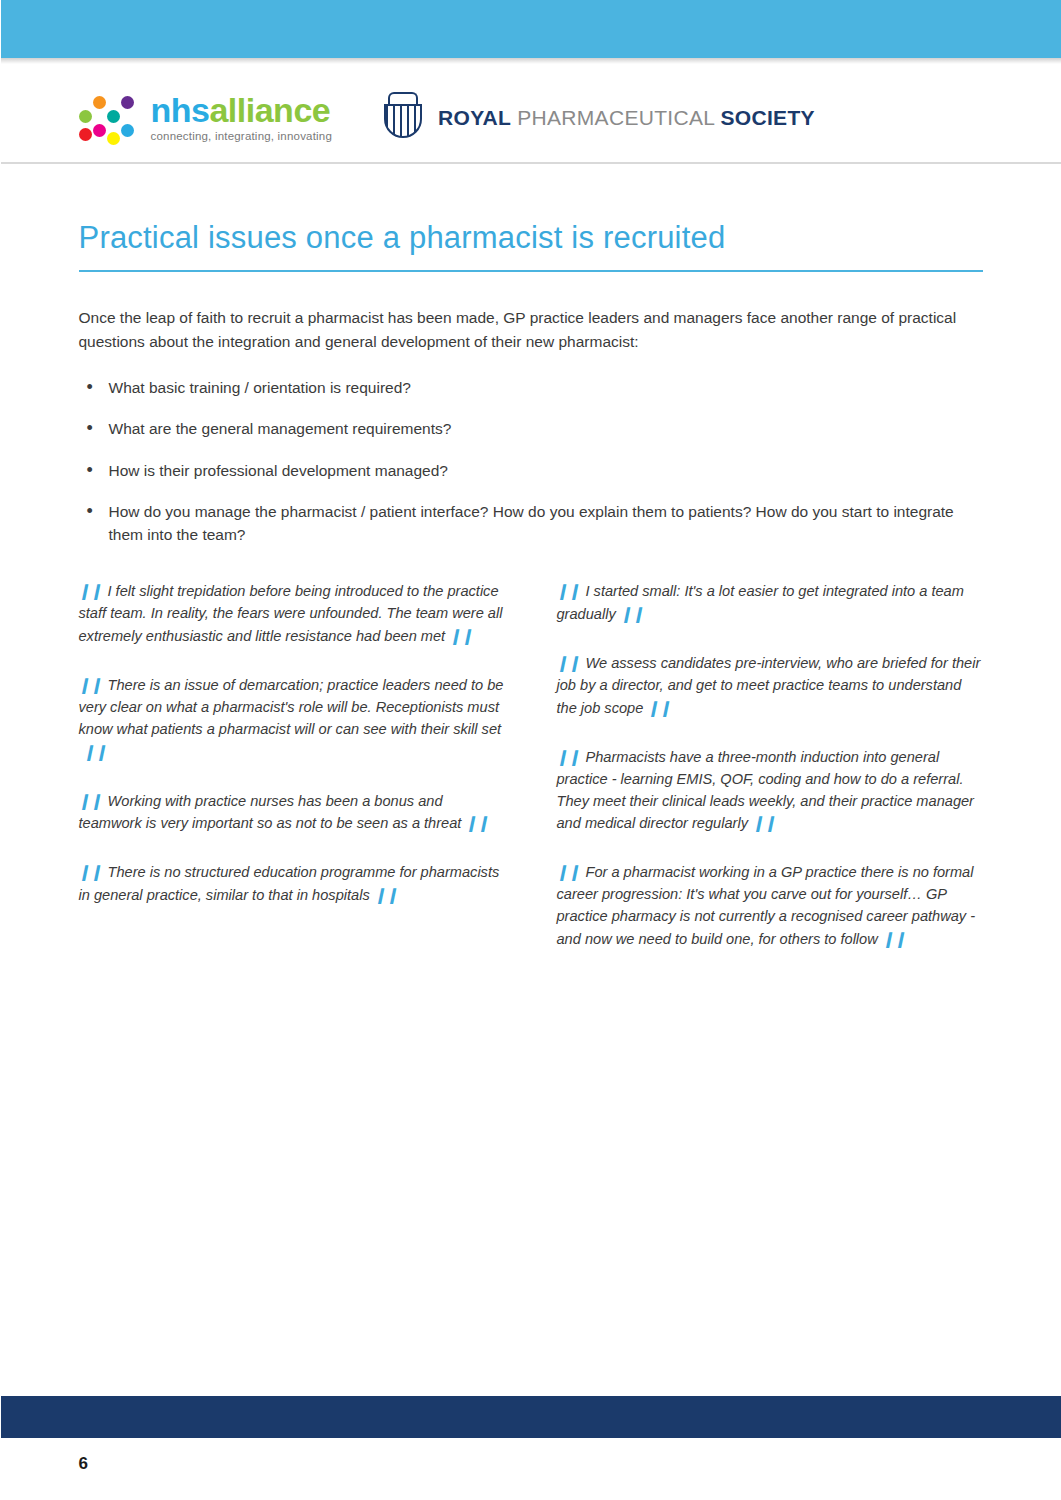nhs alliance
connecting, integrating, innovating
ROYAL PHARMACEUTICAL SOCIETY
Practical issues once a pharmacist is recruited
Once the leap of faith to recruit a pharmacist has been made, GP practice leaders and managers face another range of practical questions about the integration and general development of their new pharmacist:
What basic training / orientation is required?
What are the general management requirements?
How is their professional development managed?
How do you manage the pharmacist / patient interface? How do you explain them to patients? How do you start to integrate them into the team?
❙❙I felt slight trepidation before being introduced to the practice staff team. In reality, the fears were unfounded. The team were all extremely enthusiastic and little resistance had been met❙❙
❙❙There is an issue of demarcation; practice leaders need to be very clear on what a pharmacist's role will be. Receptionists must know what patients a pharmacist will or can see with their skill set❙❙
❙❙Working with practice nurses has been a bonus and teamwork is very important so as not to be seen as a threat❙❙
❙❙There is no structured education programme for pharmacists in general practice, similar to that in hospitals❙❙
❙❙I started small: It's a lot easier to get integrated into a team gradually❙❙
❙❙We assess candidates pre-interview, who are briefed for their job by a director, and get to meet practice teams to understand the job scope❙❙
❙❙Pharmacists have a three-month induction into general practice - learning EMIS, QOF, coding and how to do a referral. They meet their clinical leads weekly, and their practice manager and medical director regularly❙❙
❙❙For a pharmacist working in a GP practice there is no formal career progression: It's what you carve out for yourself… GP practice pharmacy is not currently a recognised career pathway - and now we need to build one, for others to follow❙❙
6